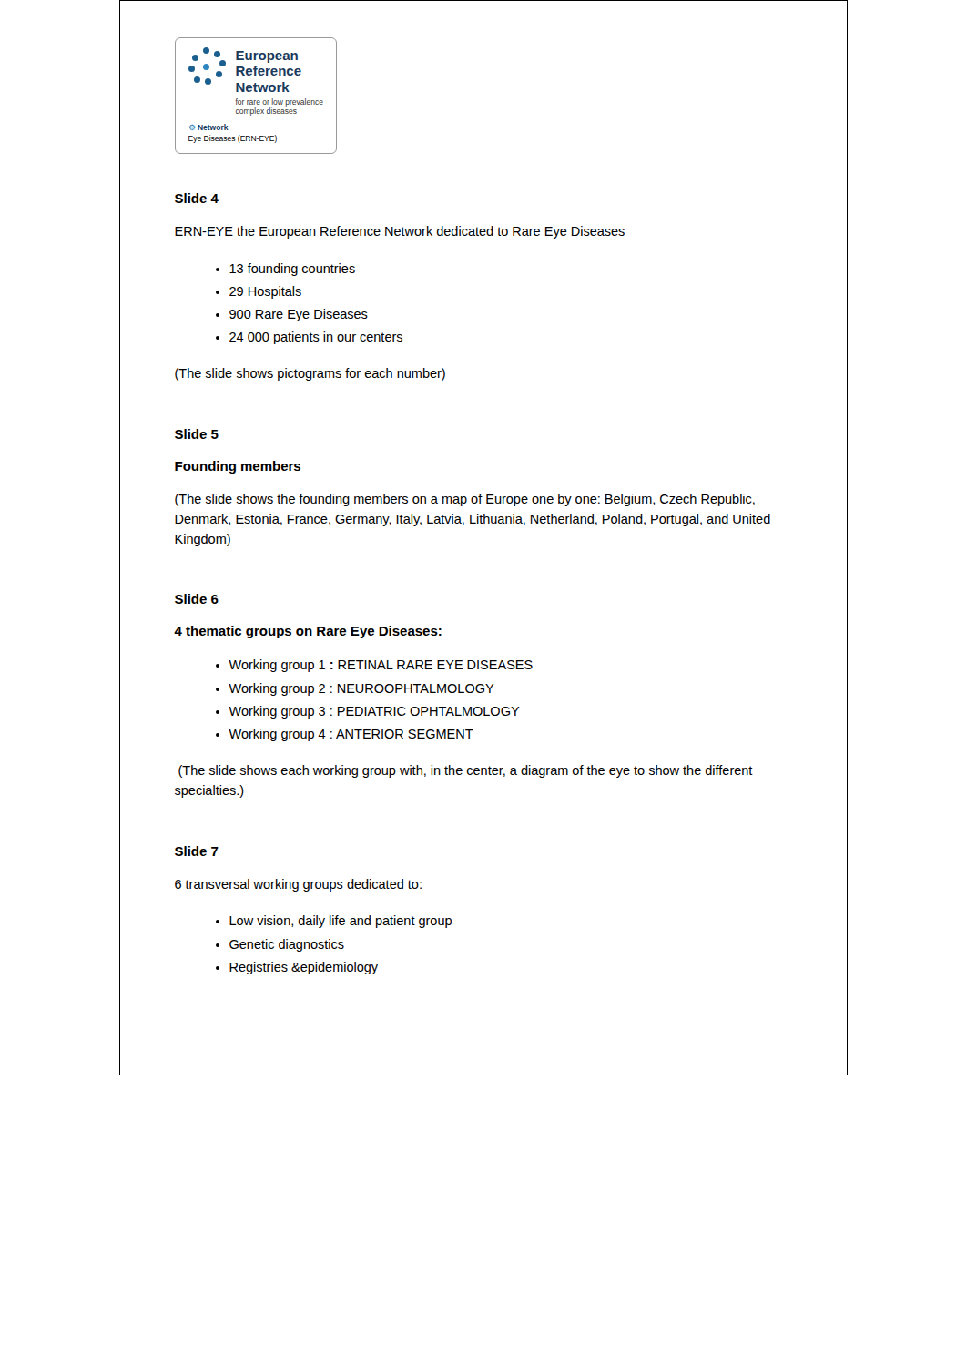European
Reference
Network
for rare or low prevalence
complex diseases
⚙ Network
Eye Diseases (ERN-EYE)
Slide 4
ERN-EYE the European Reference Network dedicated to Rare Eye Diseases
13 founding countries
29 Hospitals
900 Rare Eye Diseases
24 000 patients in our centers
(The slide shows pictograms for each number)
Slide 5
Founding members
(The slide shows the founding members on a map of Europe one by one: Belgium, Czech Republic, Denmark, Estonia, France, Germany, Italy, Latvia, Lithuania, Netherland, Poland, Portugal, and United Kingdom)
Slide 6
4 thematic groups on Rare Eye Diseases:
Working group 1 : RETINAL RARE EYE DISEASES
Working group 2 : NEUROOPHTALMOLOGY
Working group 3 : PEDIATRIC OPHTALMOLOGY
Working group 4 : ANTERIOR SEGMENT
(The slide shows each working group with, in the center, a diagram of the eye to show the different specialties.)
Slide 7
6 transversal working groups dedicated to:
Low vision, daily life and patient group
Genetic diagnostics
Registries &epidemiology